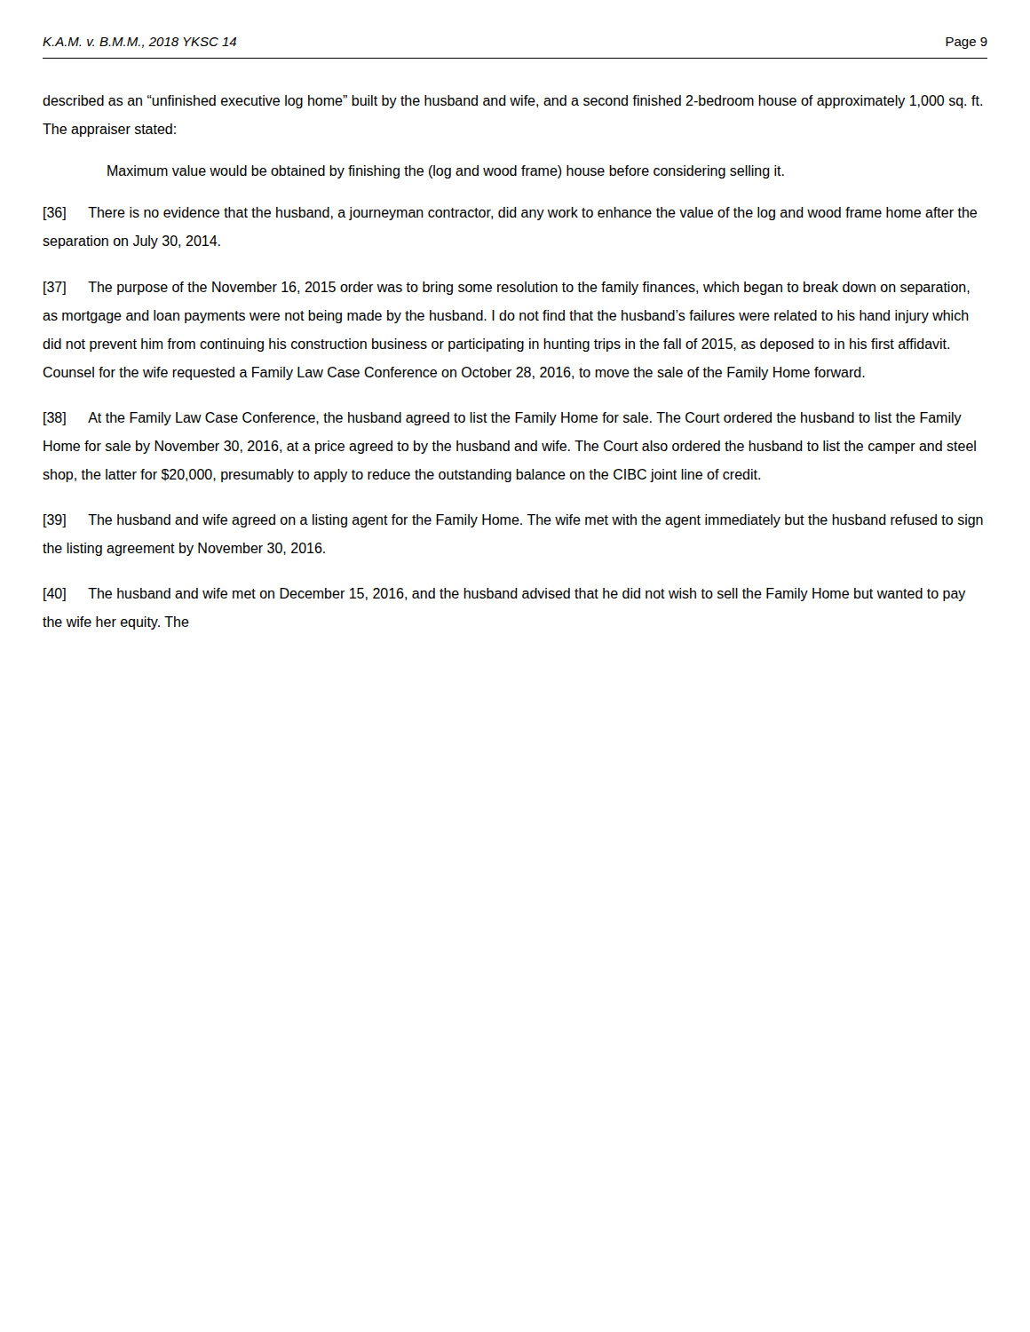K.A.M. v. B.M.M., 2018 YKSC 14 Page 9
described as an “unfinished executive log home” built by the husband and wife, and a second finished 2-bedroom house of approximately 1,000 sq. ft. The appraiser stated:
Maximum value would be obtained by finishing the (log and wood frame) house before considering selling it.
[36] There is no evidence that the husband, a journeyman contractor, did any work to enhance the value of the log and wood frame home after the separation on July 30, 2014.
[37] The purpose of the November 16, 2015 order was to bring some resolution to the family finances, which began to break down on separation, as mortgage and loan payments were not being made by the husband. I do not find that the husband’s failures were related to his hand injury which did not prevent him from continuing his construction business or participating in hunting trips in the fall of 2015, as deposed to in his first affidavit. Counsel for the wife requested a Family Law Case Conference on October 28, 2016, to move the sale of the Family Home forward.
[38] At the Family Law Case Conference, the husband agreed to list the Family Home for sale. The Court ordered the husband to list the Family Home for sale by November 30, 2016, at a price agreed to by the husband and wife. The Court also ordered the husband to list the camper and steel shop, the latter for $20,000, presumably to apply to reduce the outstanding balance on the CIBC joint line of credit.
[39] The husband and wife agreed on a listing agent for the Family Home. The wife met with the agent immediately but the husband refused to sign the listing agreement by November 30, 2016.
[40] The husband and wife met on December 15, 2016, and the husband advised that he did not wish to sell the Family Home but wanted to pay the wife her equity. The